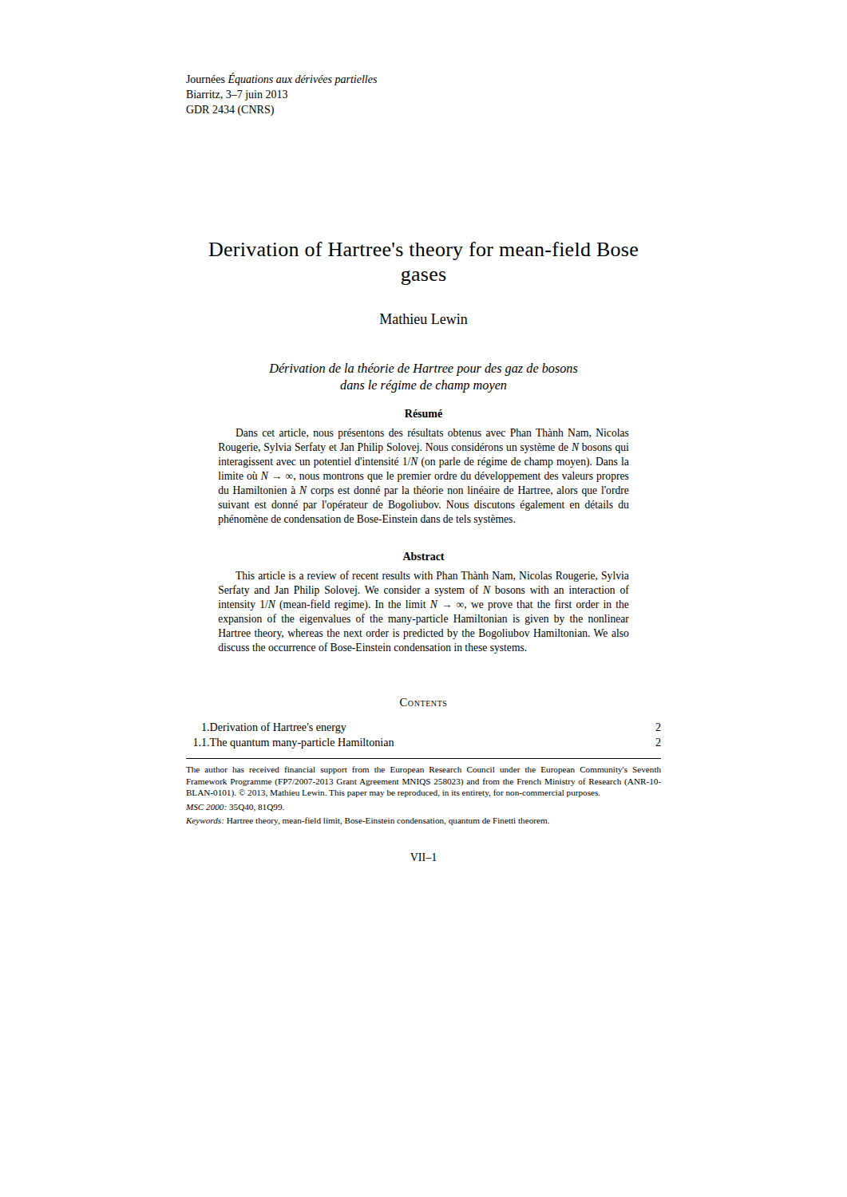Journées Équations aux dérivées partielles
Biarritz, 3–7 juin 2013
GDR 2434 (CNRS)
Derivation of Hartree's theory for mean-field Bose
gases
Mathieu Lewin
Dérivation de la théorie de Hartree pour des gaz de bosons
dans le régime de champ moyen
Résumé
Dans cet article, nous présentons des résultats obtenus avec Phan Thành Nam, Nicolas Rougerie, Sylvia Serfaty et Jan Philip Solovej. Nous considérons un système de N bosons qui interagissent avec un potentiel d'intensité 1/N (on parle de régime de champ moyen). Dans la limite où N → ∞, nous montrons que le premier ordre du développement des valeurs propres du Hamiltonien à N corps est donné par la théorie non linéaire de Hartree, alors que l'ordre suivant est donné par l'opérateur de Bogoliubov. Nous discutons également en détails du phénomène de condensation de Bose-Einstein dans de tels systèmes.
Abstract
This article is a review of recent results with Phan Thành Nam, Nicolas Rougerie, Sylvia Serfaty and Jan Philip Solovej. We consider a system of N bosons with an interaction of intensity 1/N (mean-field regime). In the limit N → ∞, we prove that the first order in the expansion of the eigenvalues of the many-particle Hamiltonian is given by the nonlinear Hartree theory, whereas the next order is predicted by the Bogoliubov Hamiltonian. We also discuss the occurrence of Bose-Einstein condensation in these systems.
Contents
| 1. | Derivation of Hartree's energy | 2 |
| 1.1. | The quantum many-particle Hamiltonian | 2 |
The author has received financial support from the European Research Council under the European Community's Seventh Framework Programme (FP7/2007-2013 Grant Agreement MNIQS 258023) and from the French Ministry of Research (ANR-10-BLAN-0101). © 2013, Mathieu Lewin. This paper may be reproduced, in its entirety, for non-commercial purposes.
MSC 2000: 35Q40, 81Q99.
Keywords: Hartree theory, mean-field limit, Bose-Einstein condensation, quantum de Finetti theorem.
VII–1